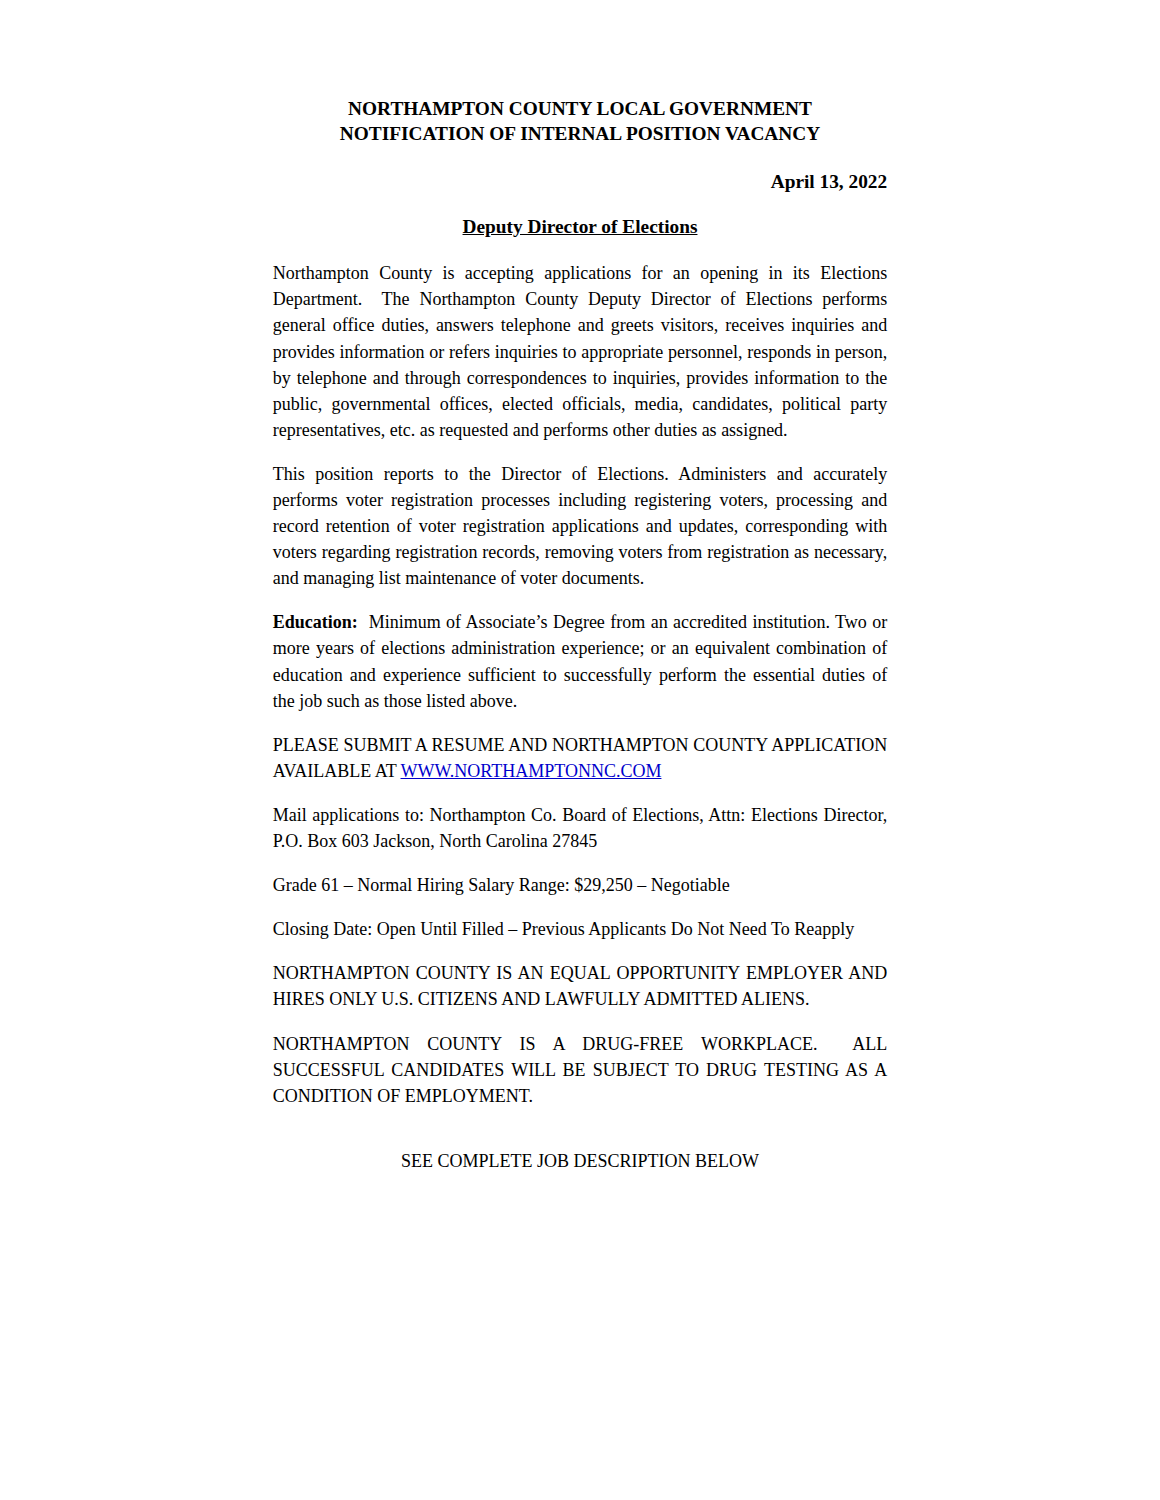NORTHAMPTON COUNTY LOCAL GOVERNMENT
NOTIFICATION OF INTERNAL POSITION VACANCY
April 13, 2022
Deputy Director of Elections
Northampton County is accepting applications for an opening in its Elections Department. The Northampton County Deputy Director of Elections performs general office duties, answers telephone and greets visitors, receives inquiries and provides information or refers inquiries to appropriate personnel, responds in person, by telephone and through correspondences to inquiries, provides information to the public, governmental offices, elected officials, media, candidates, political party representatives, etc. as requested and performs other duties as assigned.
This position reports to the Director of Elections. Administers and accurately performs voter registration processes including registering voters, processing and record retention of voter registration applications and updates, corresponding with voters regarding registration records, removing voters from registration as necessary, and managing list maintenance of voter documents.
Education: Minimum of Associate’s Degree from an accredited institution. Two or more years of elections administration experience; or an equivalent combination of education and experience sufficient to successfully perform the essential duties of the job such as those listed above.
PLEASE SUBMIT A RESUME AND NORTHAMPTON COUNTY APPLICATION AVAILABLE AT www.northamptonnc.com
Mail applications to: Northampton Co. Board of Elections, Attn: Elections Director, P.O. Box 603 Jackson, North Carolina 27845
Grade 61 – Normal Hiring Salary Range: $29,250 – Negotiable
Closing Date: Open Until Filled – Previous Applicants Do Not Need To Reapply
NORTHAMPTON COUNTY IS AN EQUAL OPPORTUNITY EMPLOYER AND HIRES ONLY U.S. CITIZENS AND LAWFULLY ADMITTED ALIENS.
NORTHAMPTON COUNTY IS A DRUG-FREE WORKPLACE. ALL SUCCESSFUL CANDIDATES WILL BE SUBJECT TO DRUG TESTING AS A CONDITION OF EMPLOYMENT.
SEE COMPLETE JOB DESCRIPTION BELOW